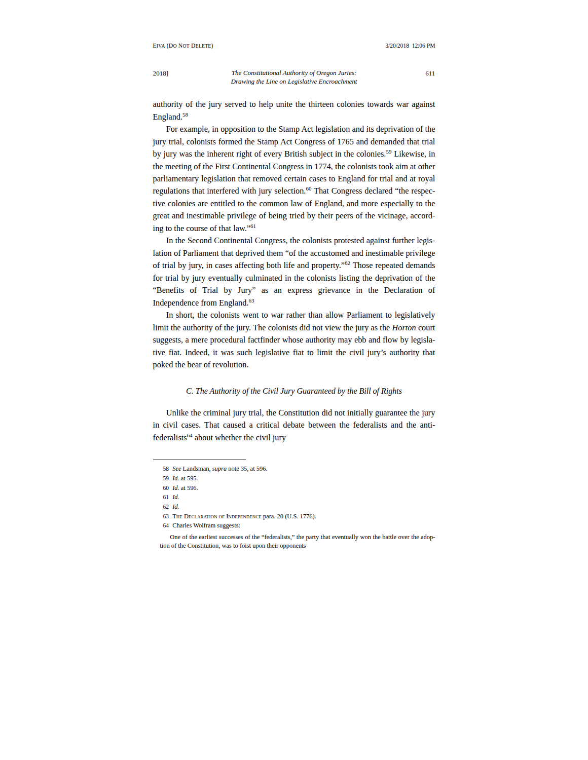EIVA (DO NOT DELETE) 3/20/2018 12:06 PM
2018]
The Constitutional Authority of Oregon Juries:
Drawing the Line on Legislative Encroachment
611
authority of the jury served to help unite the thirteen colonies towards war against England.58
For example, in opposition to the Stamp Act legislation and its deprivation of the jury trial, colonists formed the Stamp Act Congress of 1765 and demanded that trial by jury was the inherent right of every British subject in the colonies.59 Likewise, in the meeting of the First Continental Congress in 1774, the colonists took aim at other parliamentary legislation that removed certain cases to England for trial and at royal regulations that interfered with jury selection.60 That Congress declared “the respective colonies are entitled to the common law of England, and more especially to the great and inestimable privilege of being tried by their peers of the vicinage, according to the course of that law.”61
In the Second Continental Congress, the colonists protested against further legislation of Parliament that deprived them “of the accustomed and inestimable privilege of trial by jury, in cases affecting both life and property.”62 Those repeated demands for trial by jury eventually culminated in the colonists listing the deprivation of the “Benefits of Trial by Jury” as an express grievance in the Declaration of Independence from England.63
In short, the colonists went to war rather than allow Parliament to legislatively limit the authority of the jury. The colonists did not view the jury as the Horton court suggests, a mere procedural factfinder whose authority may ebb and flow by legislative fiat. Indeed, it was such legislative fiat to limit the civil jury’s authority that poked the bear of revolution.
C. The Authority of the Civil Jury Guaranteed by the Bill of Rights
Unlike the criminal jury trial, the Constitution did not initially guarantee the jury in civil cases. That caused a critical debate between the federalists and the anti-federalists64 about whether the civil jury
58 See Landsman, supra note 35, at 596.
59 Id. at 595.
60 Id. at 596.
61 Id.
62 Id.
63 The Declaration of Independence para. 20 (U.S. 1776).
64 Charles Wolfram suggests:
One of the earliest successes of the “federalists,” the party that eventually won the battle over the adoption of the Constitution, was to foist upon their opponents